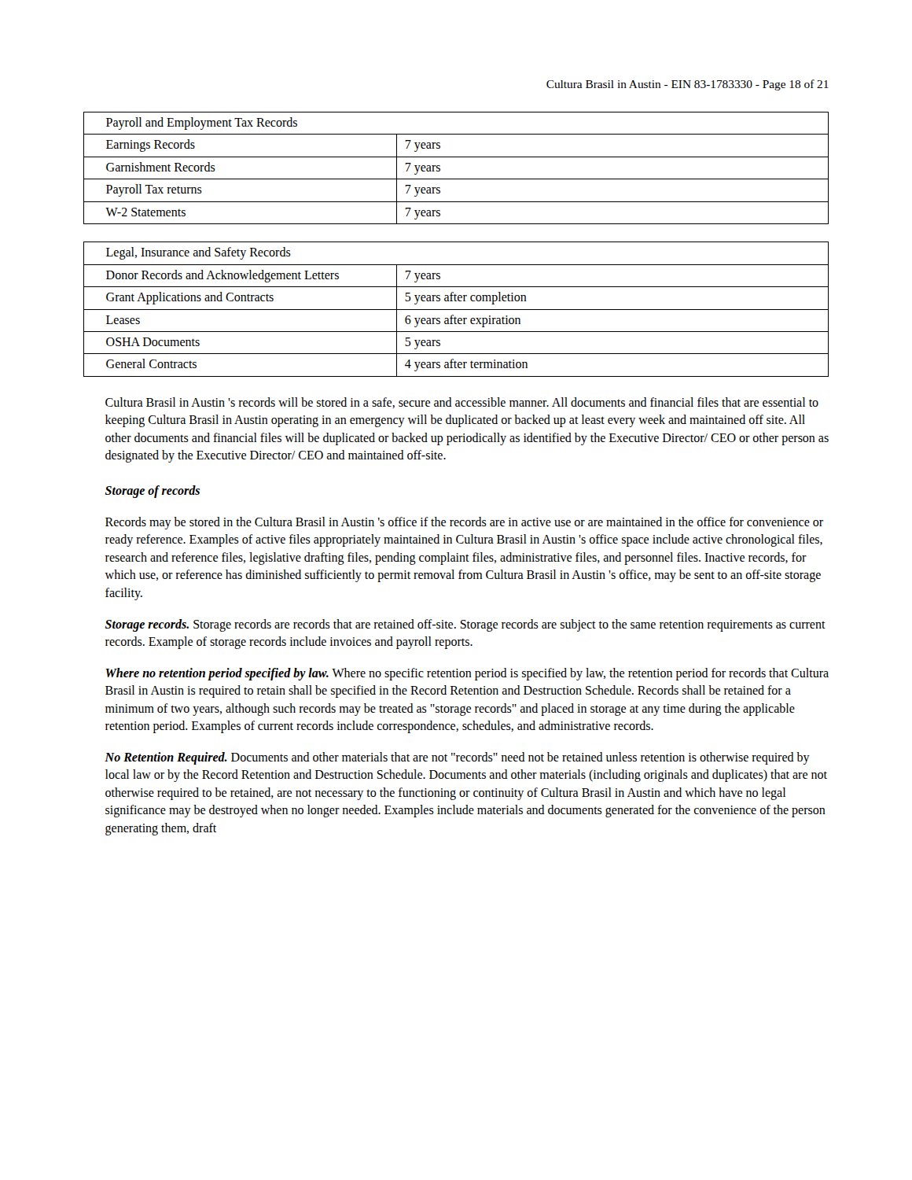Cultura Brasil in Austin - EIN 83-1783330 - Page 18 of 21
| Payroll and Employment Tax Records |
| Earnings Records | 7 years |
| Garnishment Records | 7 years |
| Payroll Tax returns | 7 years |
| W-2 Statements | 7 years |
| Legal, Insurance and Safety Records |
| Donor Records and Acknowledgement Letters | 7 years |
| Grant Applications and Contracts | 5 years after completion |
| Leases | 6 years after expiration |
| OSHA Documents | 5 years |
| General Contracts | 4 years after termination |
Cultura Brasil in Austin 's records will be stored in a safe, secure and accessible manner. All documents and financial files that are essential to keeping Cultura Brasil in Austin operating in an emergency will be duplicated or backed up at least every week and maintained off site. All other documents and financial files will be duplicated or backed up periodically as identified by the Executive Director/ CEO or other person as designated by the Executive Director/ CEO and maintained off-site.
Storage of records
Records may be stored in the Cultura Brasil in Austin 's office if the records are in active use or are maintained in the office for convenience or ready reference. Examples of active files appropriately maintained in Cultura Brasil in Austin 's office space include active chronological files, research and reference files, legislative drafting files, pending complaint files, administrative files, and personnel files. Inactive records, for which use, or reference has diminished sufficiently to permit removal from Cultura Brasil in Austin 's office, may be sent to an off-site storage facility.
Storage records. Storage records are records that are retained off-site. Storage records are subject to the same retention requirements as current records. Example of storage records include invoices and payroll reports.
Where no retention period specified by law. Where no specific retention period is specified by law, the retention period for records that Cultura Brasil in Austin is required to retain shall be specified in the Record Retention and Destruction Schedule. Records shall be retained for a minimum of two years, although such records may be treated as "storage records" and placed in storage at any time during the applicable retention period. Examples of current records include correspondence, schedules, and administrative records.
No Retention Required. Documents and other materials that are not "records" need not be retained unless retention is otherwise required by local law or by the Record Retention and Destruction Schedule. Documents and other materials (including originals and duplicates) that are not otherwise required to be retained, are not necessary to the functioning or continuity of Cultura Brasil in Austin and which have no legal significance may be destroyed when no longer needed. Examples include materials and documents generated for the convenience of the person generating them, draft